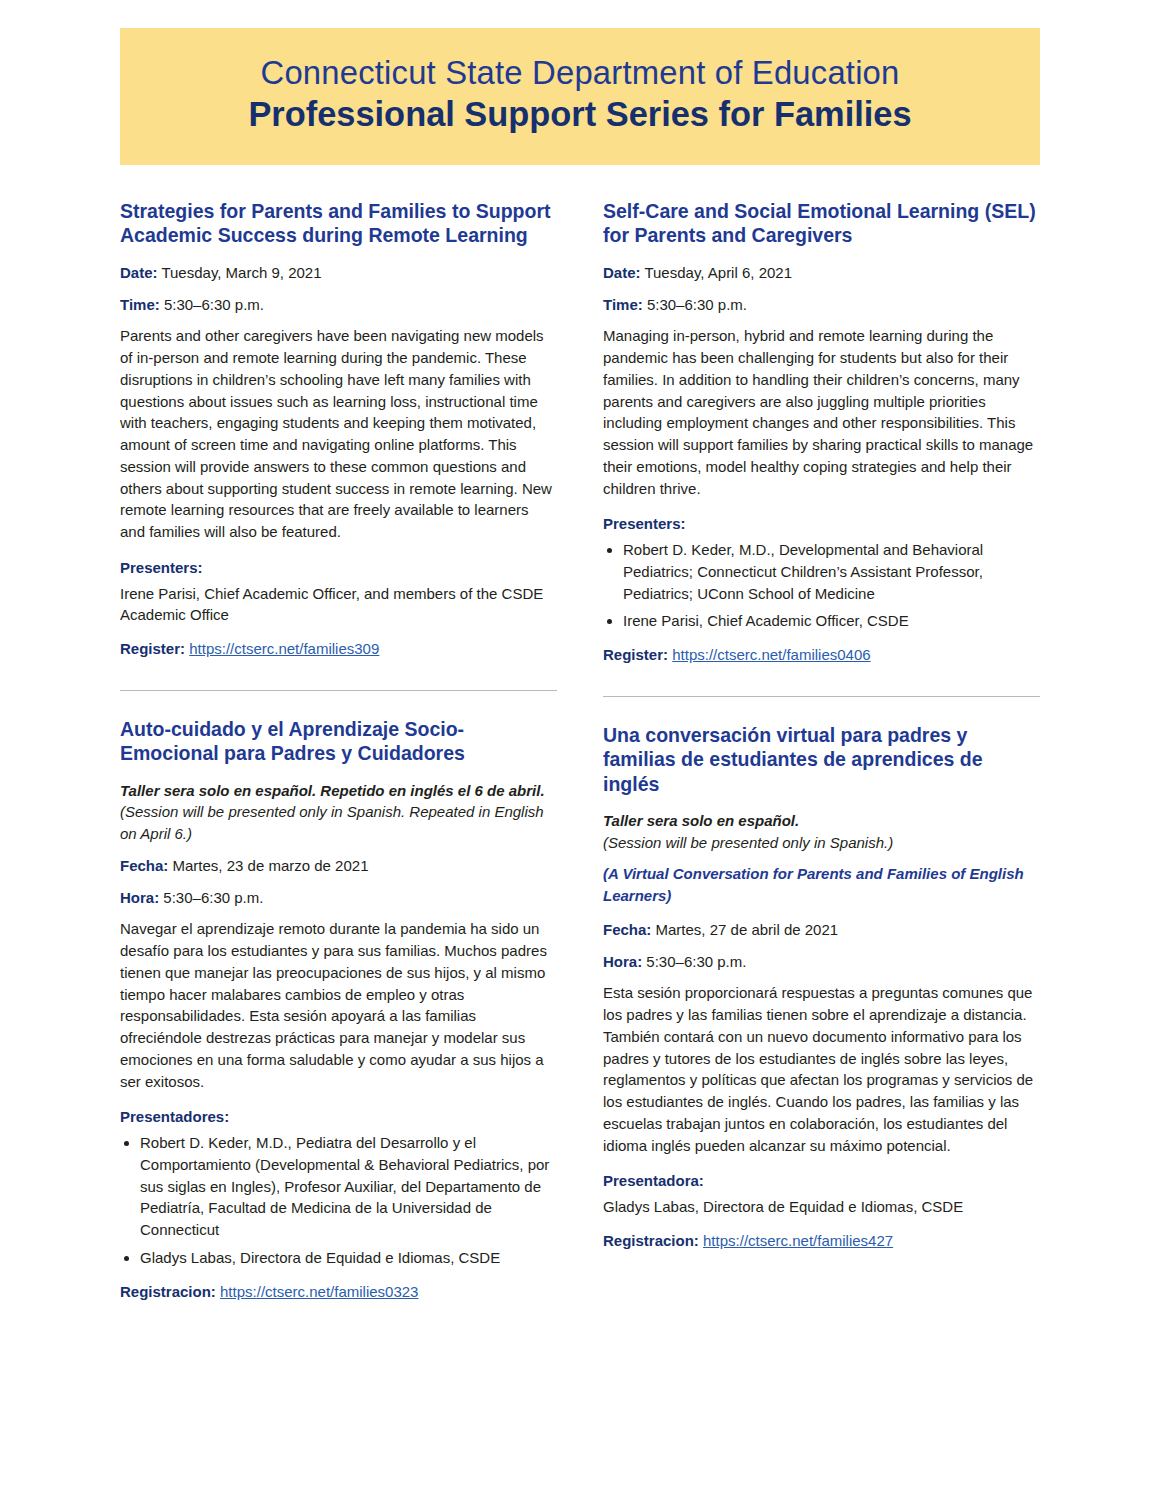Connecticut State Department of Education
Professional Support Series for Families
Strategies for Parents and Families to Support Academic Success during Remote Learning
Date: Tuesday, March 9, 2021
Time: 5:30–6:30 p.m.
Parents and other caregivers have been navigating new models of in-person and remote learning during the pandemic. These disruptions in children’s schooling have left many families with questions about issues such as learning loss, instructional time with teachers, engaging students and keeping them motivated, amount of screen time and navigating online platforms. This session will provide answers to these common questions and others about supporting student success in remote learning. New remote learning resources that are freely available to learners and families will also be featured.
Presenters:
Irene Parisi, Chief Academic Officer, and members of the CSDE Academic Office
Register: https://ctserc.net/families309
Auto-cuidado y el Aprendizaje Socio-Emocional para Padres y Cuidadores
Taller sera solo en español. Repetido en inglés el 6 de abril. (Session will be presented only in Spanish. Repeated in English on April 6.)
Fecha: Martes, 23 de marzo de 2021
Hora: 5:30–6:30 p.m.
Navegar el aprendizaje remoto durante la pandemia ha sido un desafío para los estudiantes y para sus familias. Muchos padres tienen que manejar las preocupaciones de sus hijos, y al mismo tiempo hacer malabares cambios de empleo y otras responsabilidades. Esta sesión apoyará a las familias ofreciéndole destrezas prácticas para manejar y modelar sus emociones en una forma saludable y como ayudar a sus hijos a ser exitosos.
Presentadores:
Robert D. Keder, M.D., Pediatra del Desarrollo y el Comportamiento (Developmental & Behavioral Pediatrics, por sus siglas en Ingles), Profesor Auxiliar, del Departamento de Pediatría, Facultad de Medicina de la Universidad de Connecticut
Gladys Labas, Directora de Equidad e Idiomas, CSDE
Registracion: https://ctserc.net/families0323
Self-Care and Social Emotional Learning (SEL) for Parents and Caregivers
Date: Tuesday, April 6, 2021
Time: 5:30–6:30 p.m.
Managing in-person, hybrid and remote learning during the pandemic has been challenging for students but also for their families. In addition to handling their children’s concerns, many parents and caregivers are also juggling multiple priorities including employment changes and other responsibilities. This session will support families by sharing practical skills to manage their emotions, model healthy coping strategies and help their children thrive.
Presenters:
Robert D. Keder, M.D., Developmental and Behavioral Pediatrics; Connecticut Children’s Assistant Professor, Pediatrics; UConn School of Medicine
Irene Parisi, Chief Academic Officer, CSDE
Register: https://ctserc.net/families0406
Una conversación virtual para padres y familias de estudiantes de aprendices de inglés
Taller sera solo en español.
(Session will be presented only in Spanish.)
(A Virtual Conversation for Parents and Families of English Learners)
Fecha: Martes, 27 de abril de 2021
Hora: 5:30–6:30 p.m.
Esta sesión proporcionará respuestas a preguntas comunes que los padres y las familias tienen sobre el aprendizaje a distancia. También contará con un nuevo documento informativo para los padres y tutores de los estudiantes de inglés sobre las leyes, reglamentos y políticas que afectan los programas y servicios de los estudiantes de inglés. Cuando los padres, las familias y las escuelas trabajan juntos en colaboración, los estudiantes del idioma inglés pueden alcanzar su máximo potencial.
Presentadora:
Gladys Labas, Directora de Equidad e Idiomas, CSDE
Registracion: https://ctserc.net/families427